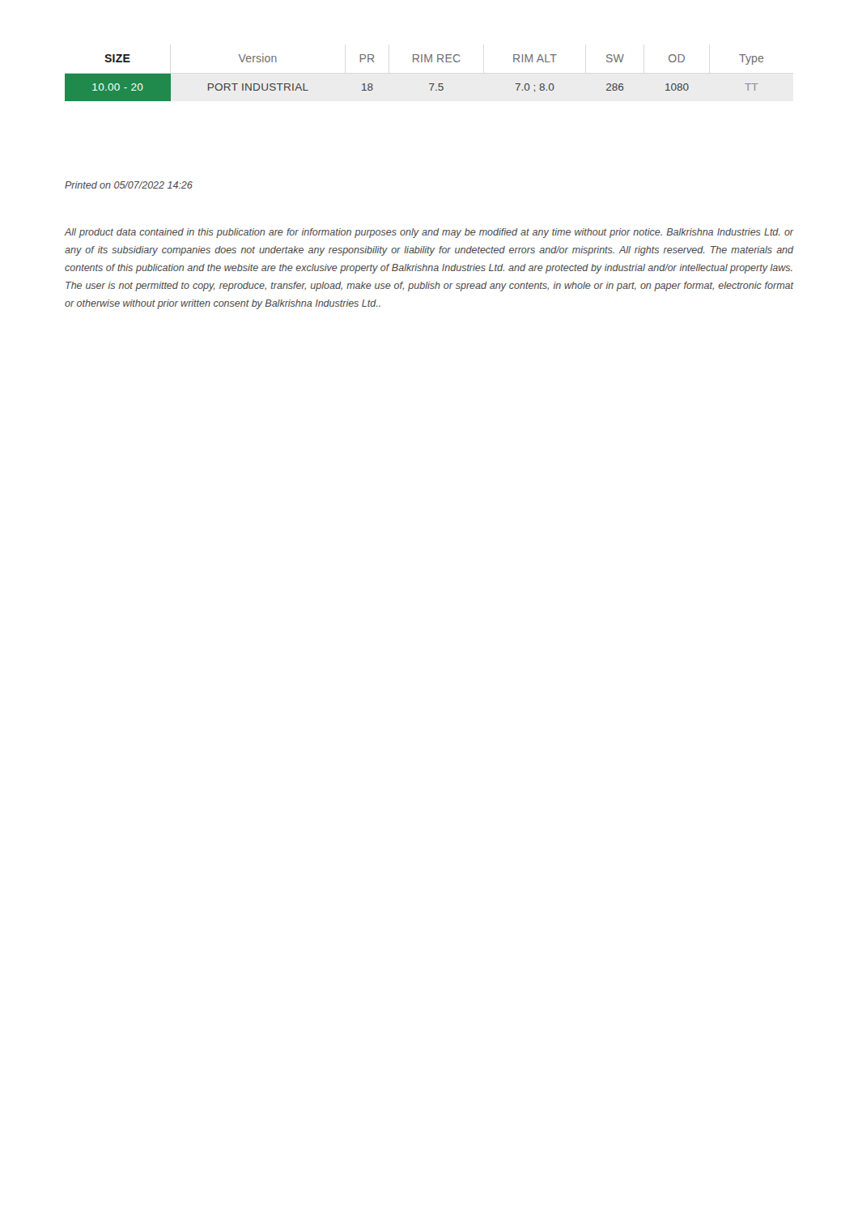| SIZE | Version | PR | RIM REC | RIM ALT | SW | OD | Type |
| --- | --- | --- | --- | --- | --- | --- | --- |
| 10.00 - 20 | PORT INDUSTRIAL | 18 | 7.5 | 7.0 ; 8.0 | 286 | 1080 | TT |
Printed on 05/07/2022 14:26
All product data contained in this publication are for information purposes only and may be modified at any time without prior notice. Balkrishna Industries Ltd. or any of its subsidiary companies does not undertake any responsibility or liability for undetected errors and/or misprints. All rights reserved. The materials and contents of this publication and the website are the exclusive property of Balkrishna Industries Ltd. and are protected by industrial and/or intellectual property laws. The user is not permitted to copy, reproduce, transfer, upload, make use of, publish or spread any contents, in whole or in part, on paper format, electronic format or otherwise without prior written consent by Balkrishna Industries Ltd..